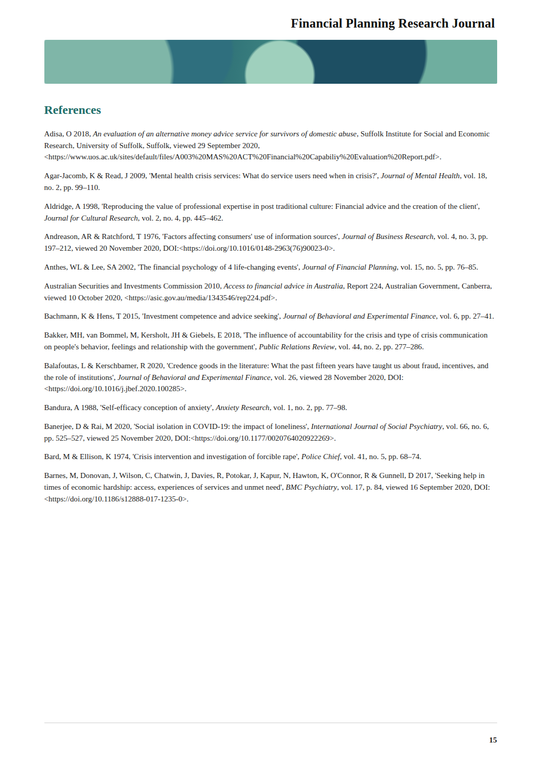Financial Planning Research Journal
References
Adisa, O 2018, An evaluation of an alternative money advice service for survivors of domestic abuse, Suffolk Institute for Social and Economic Research, University of Suffolk, Suffolk, viewed 29 September 2020, <https://www.uos.ac.uk/sites/default/files/A003%20MAS%20ACT%20Financial%20Capabiliy%20Evaluation%20Report.pdf>.
Agar-Jacomb, K & Read, J 2009, 'Mental health crisis services: What do service users need when in crisis?', Journal of Mental Health, vol. 18, no. 2, pp. 99–110.
Aldridge, A 1998, 'Reproducing the value of professional expertise in post traditional culture: Financial advice and the creation of the client', Journal for Cultural Research, vol. 2, no. 4, pp. 445–462.
Andreason, AR & Ratchford, T 1976, 'Factors affecting consumers' use of information sources', Journal of Business Research, vol. 4, no. 3, pp. 197–212, viewed 20 November 2020, DOI:<https://doi.org/10.1016/0148-2963(76)90023-0>.
Anthes, WL & Lee, SA 2002, 'The financial psychology of 4 life-changing events', Journal of Financial Planning, vol. 15, no. 5, pp. 76–85.
Australian Securities and Investments Commission 2010, Access to financial advice in Australia, Report 224, Australian Government, Canberra, viewed 10 October 2020, <https://asic.gov.au/media/1343546/rep224.pdf>.
Bachmann, K & Hens, T 2015, 'Investment competence and advice seeking', Journal of Behavioral and Experimental Finance, vol. 6, pp. 27–41.
Bakker, MH, van Bommel, M, Kersholt, JH & Giebels, E 2018, 'The influence of accountability for the crisis and type of crisis communication on people's behavior, feelings and relationship with the government', Public Relations Review, vol. 44, no. 2, pp. 277–286.
Balafoutas, L & Kerschbamer, R 2020, 'Credence goods in the literature: What the past fifteen years have taught us about fraud, incentives, and the role of institutions', Journal of Behavioral and Experimental Finance, vol. 26, viewed 28 November 2020, DOI:<https://doi.org/10.1016/j.jbef.2020.100285>.
Bandura, A 1988, 'Self-efficacy conception of anxiety', Anxiety Research, vol. 1, no. 2, pp. 77–98.
Banerjee, D & Rai, M 2020, 'Social isolation in COVID-19: the impact of loneliness', International Journal of Social Psychiatry, vol. 66, no. 6, pp. 525–527, viewed 25 November 2020, DOI:<https://doi.org/10.1177/0020764020922269>.
Bard, M & Ellison, K 1974, 'Crisis intervention and investigation of forcible rape', Police Chief, vol. 41, no. 5, pp. 68–74.
Barnes, M, Donovan, J, Wilson, C, Chatwin, J, Davies, R, Potokar, J, Kapur, N, Hawton, K, O'Connor, R & Gunnell, D 2017, 'Seeking help in times of economic hardship: access, experiences of services and unmet need', BMC Psychiatry, vol. 17, p. 84, viewed 16 September 2020, DOI:<https://doi.org/10.1186/s12888-017-1235-0>.
15